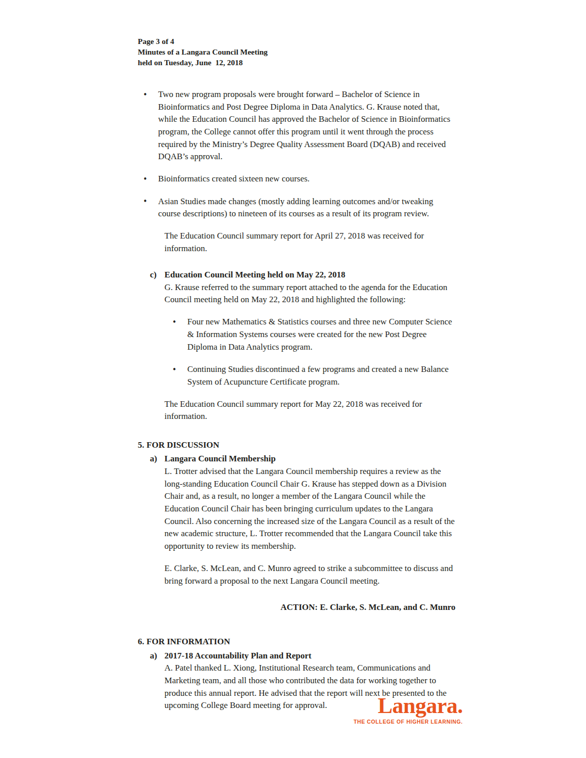Page 3 of 4
Minutes of a Langara Council Meeting
held on Tuesday, June 12, 2018
Two new program proposals were brought forward – Bachelor of Science in Bioinformatics and Post Degree Diploma in Data Analytics. G. Krause noted that, while the Education Council has approved the Bachelor of Science in Bioinformatics program, the College cannot offer this program until it went through the process required by the Ministry’s Degree Quality Assessment Board (DQAB) and received DQAB’s approval.
Bioinformatics created sixteen new courses.
Asian Studies made changes (mostly adding learning outcomes and/or tweaking course descriptions) to nineteen of its courses as a result of its program review.
The Education Council summary report for April 27, 2018 was received for information.
c)
Education Council Meeting held on May 22, 2018
G. Krause referred to the summary report attached to the agenda for the Education Council meeting held on May 22, 2018 and highlighted the following:
Four new Mathematics & Statistics courses and three new Computer Science & Information Systems courses were created for the new Post Degree Diploma in Data Analytics program.
Continuing Studies discontinued a few programs and created a new Balance System of Acupuncture Certificate program.
The Education Council summary report for May 22, 2018 was received for information.
5. FOR DISCUSSION
a)
Langara Council Membership
L. Trotter advised that the Langara Council membership requires a review as the long-standing Education Council Chair G. Krause has stepped down as a Division Chair and, as a result, no longer a member of the Langara Council while the Education Council Chair has been bringing curriculum updates to the Langara Council. Also concerning the increased size of the Langara Council as a result of the new academic structure, L. Trotter recommended that the Langara Council take this opportunity to review its membership.
E. Clarke, S. McLean, and C. Munro agreed to strike a subcommittee to discuss and bring forward a proposal to the next Langara Council meeting.
ACTION: E. Clarke, S. McLean, and C. Munro
6. FOR INFORMATION
a)
2017-18 Accountability Plan and Report
A. Patel thanked L. Xiong, Institutional Research team, Communications and Marketing team, and all those who contributed the data for working together to produce this annual report. He advised that the report will next be presented to the upcoming College Board meeting for approval.
Langara.
THE COLLEGE OF HIGHER LEARNING.